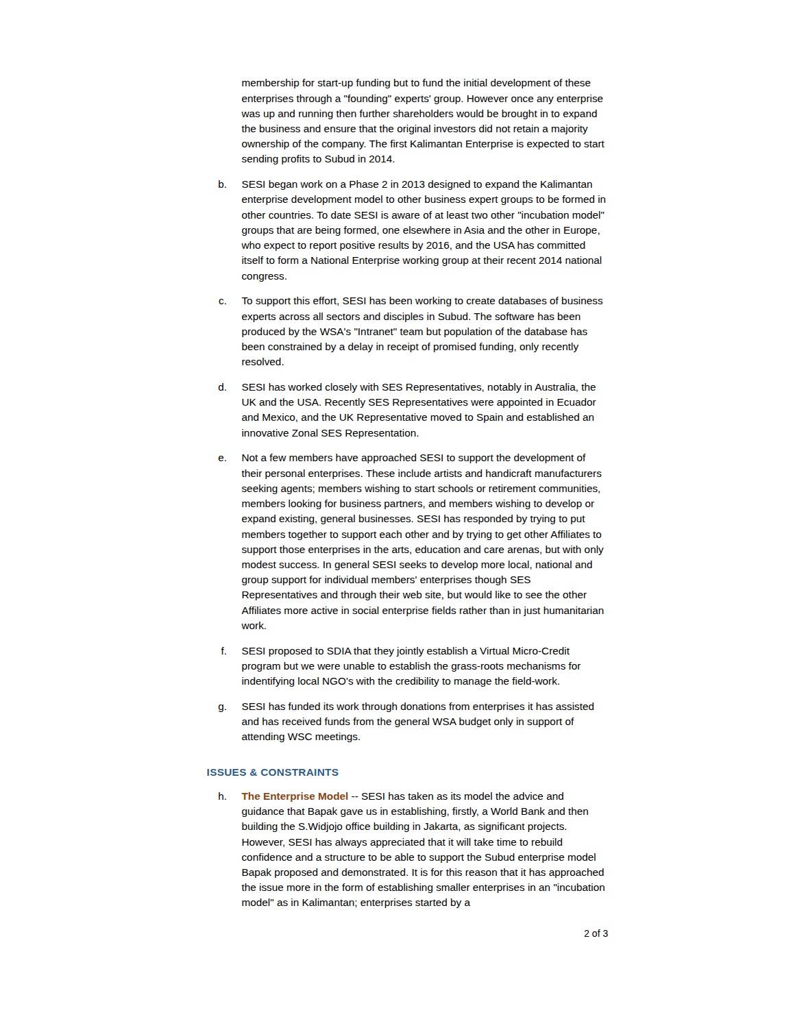membership for start-up funding but to fund the initial development of these enterprises through a "founding" experts' group. However once any enterprise was up and running then further shareholders would be brought in to expand the business and ensure that the original investors did not retain a majority ownership of the company. The first Kalimantan Enterprise is expected to start sending profits to Subud in 2014.
SESI began work on a Phase 2 in 2013 designed to expand the Kalimantan enterprise development model to other business expert groups to be formed in other countries. To date SESI is aware of at least two other "incubation model" groups that are being formed, one elsewhere in Asia and the other in Europe, who expect to report positive results by 2016, and the USA has committed itself to form a National Enterprise working group at their recent 2014 national congress.
To support this effort, SESI has been working to create databases of business experts across all sectors and disciples in Subud. The software has been produced by the WSA's "Intranet" team but population of the database has been constrained by a delay in receipt of promised funding, only recently resolved.
SESI has worked closely with SES Representatives, notably in Australia, the UK and the USA. Recently SES Representatives were appointed in Ecuador and Mexico, and the UK Representative moved to Spain and established an innovative Zonal SES Representation.
Not a few members have approached SESI to support the development of their personal enterprises. These include artists and handicraft manufacturers seeking agents; members wishing to start schools or retirement communities, members looking for business partners, and members wishing to develop or expand existing, general businesses. SESI has responded by trying to put members together to support each other and by trying to get other Affiliates to support those enterprises in the arts, education and care arenas, but with only modest success. In general SESI seeks to develop more local, national and group support for individual members' enterprises though SES Representatives and through their web site, but would like to see the other Affiliates more active in social enterprise fields rather than in just humanitarian work.
SESI proposed to SDIA that they jointly establish a Virtual Micro-Credit program but we were unable to establish the grass-roots mechanisms for indentifying local NGO's with the credibility to manage the field-work.
SESI has funded its work through donations from enterprises it has assisted and has received funds from the general WSA budget only in support of attending WSC meetings.
ISSUES & CONSTRAINTS
The Enterprise Model -- SESI has taken as its model the advice and guidance that Bapak gave us in establishing, firstly, a World Bank and then building the S.Widjojo office building in Jakarta, as significant projects. However, SESI has always appreciated that it will take time to rebuild confidence and a structure to be able to support the Subud enterprise model Bapak proposed and demonstrated. It is for this reason that it has approached the issue more in the form of establishing smaller enterprises in an "incubation model" as in Kalimantan; enterprises started by a
2 of 3